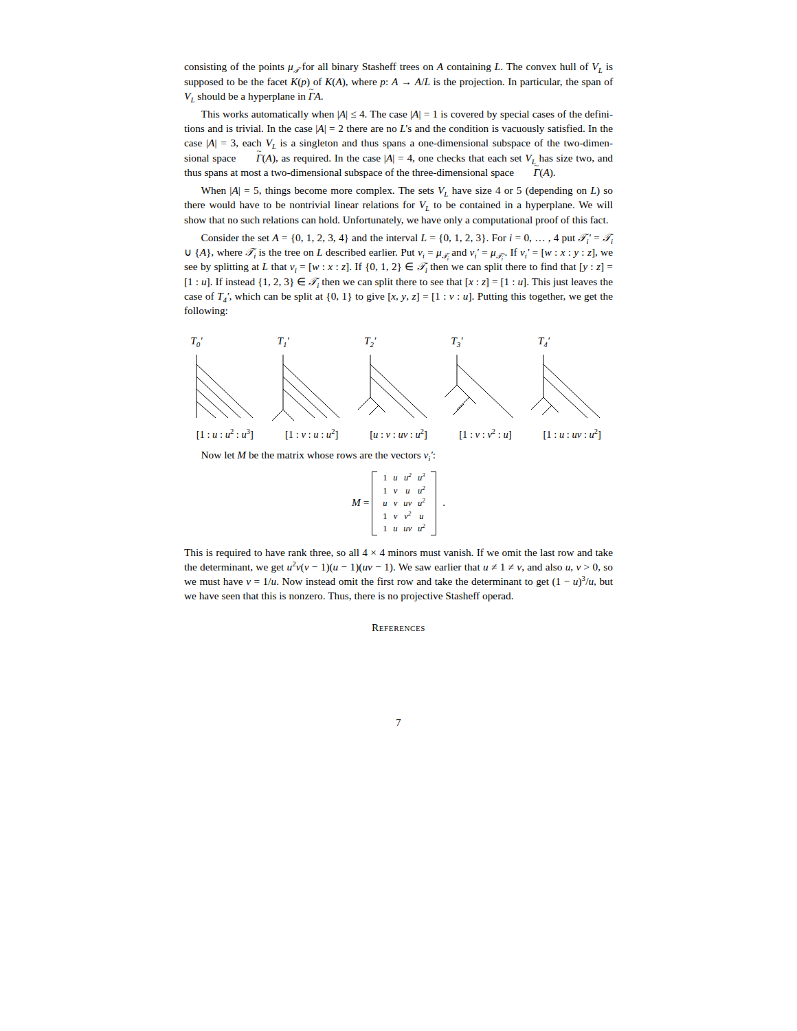consisting of the points μ𝒯 for all binary Stasheff trees on A containing L. The convex hull of VL is supposed to be the facet K(p) of K(A), where p: A → A/L is the projection. In particular, the span of VL should be a hyperplane in ~Γ A.
This works automatically when |A| ≤ 4. The case |A| = 1 is covered by special cases of the definitions and is trivial. In the case |A| = 2 there are no L's and the condition is vacuously satisfied. In the case |A| = 3, each VL is a singleton and thus spans a one-dimensional subspace of the two-dimensional space ~Γ(A), as required. In the case |A| = 4, one checks that each set VL has size two, and thus spans at most a two-dimensional subspace of the three-dimensional space ~Γ(A).
When |A| = 5, things become more complex. The sets VL have size 4 or 5 (depending on L) so there would have to be nontrivial linear relations for VL to be contained in a hyperplane. We will show that no such relations can hold. Unfortunately, we have only a computational proof of this fact.
Consider the set A = {0, 1, 2, 3, 4} and the interval L = {0, 1, 2, 3}. For i = 0, … , 4 put 𝒯i′ = 𝒯i ∪ {A}, where 𝒯i is the tree on L described earlier. Put vi = μ𝒯i and vi′ = μ𝒯i′. If vi′ = [w : x : y : z], we see by splitting at L that vi = [w : x : z]. If {0, 1, 2} ∈ 𝒯i then we can split there to find that [y : z] = [1 : u]. If instead {1, 2, 3} ∈ 𝒯i then we can split there to see that [x : z] = [1 : u]. This just leaves the case of T4′, which can be split at {0, 1} to give [x, y, z] = [1 : v : u]. Putting this together, we get the following:
T0′
[1 : u : u2 : u3]
T1′
[1 : v : u : u2]
T2′
[u : v : uv : u2]
T3′
[1 : v : v2 : u]
T4′
[1 : u : uv : u2]
Now let M be the matrix whose rows are the vectors vi′:
M =
| 1 | u | u 2 | u 3 |
| 1 | v | u | u 2 |
| u | v | uv | u 2 |
| 1 | v | v 2 | u |
| 1 | u | uv | u 2 |
.
This is required to have rank three, so all 4 × 4 minors must vanish. If we omit the last row and take the determinant, we get u2v(v − 1)(u − 1)(uv − 1). We saw earlier that u ≠ 1 ≠ v, and also u, v > 0, so we must have v = 1/u. Now instead omit the first row and take the determinant to get (1 − u)3/u, but we have seen that this is nonzero. Thus, there is no projective Stasheff operad.
References
7